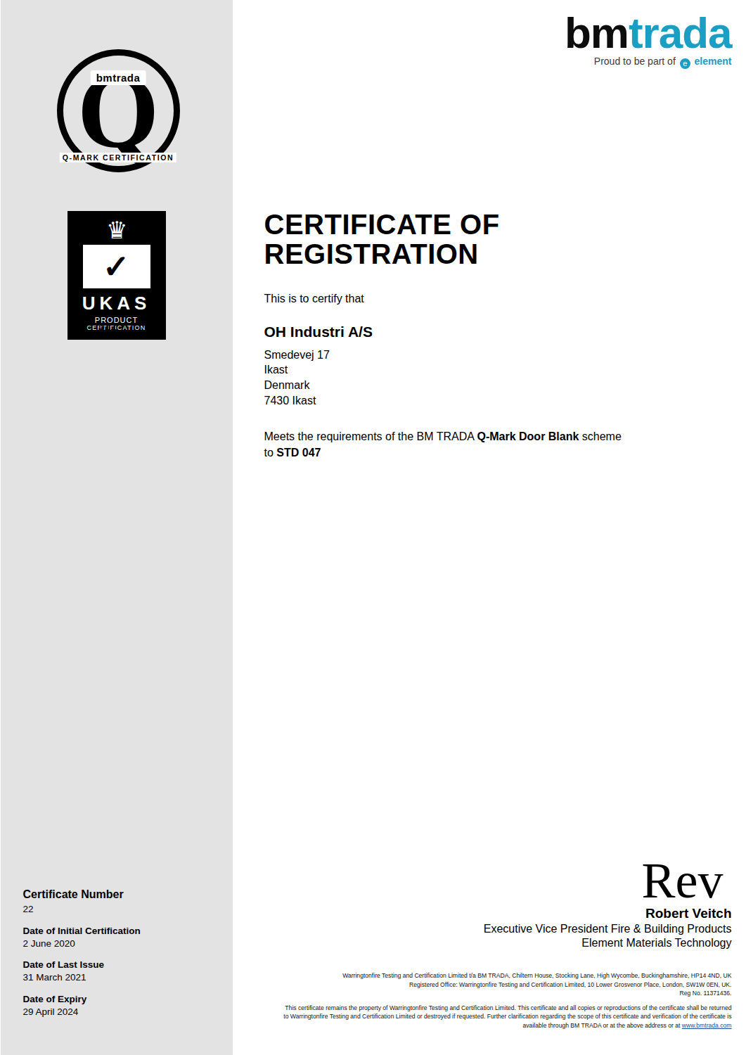Q
bmtrada
Q-MARK CERTIFICATION
♛
✓
UKAS
PRODUCT
CERTIFICATION
012
Certificate Number
22
Date of Initial Certification
2 June 2020
Date of Last Issue
31 March 2021
Date of Expiry
29 April 2024
bm trada
Proud to be part of e element
CERTIFICATE OF
REGISTRATION
This is to certify that
OH Industri A/S
Smedevej 17
Ikast
Denmark
7430 Ikast
Meets the requirements of the BM TRADA Q-Mark Door Blank scheme
to STD 047
Rev  
Robert Veitch
Executive Vice President Fire & Building Products
Element Materials Technology
Warringtonfire Testing and Certification Limited t/a BM TRADA, Chiltern House, Stocking Lane, High Wycombe, Buckinghamshire, HP14 4ND, UK
Registered Office: Warringtonfire Testing and Certification Limited, 10 Lower Grosvenor Place, London, SW1W 0EN, UK.
Reg No. 11371436.
This certificate remains the property of Warringtonfire Testing and Certification Limited. This certificate and all copies or reproductions of the certificate shall be returned to Warringtonfire Testing and Certification Limited or destroyed if requested. Further clarification regarding the scope of this certificate and verification of the certificate is available through BM TRADA or at the above address or at www.bmtrada.com